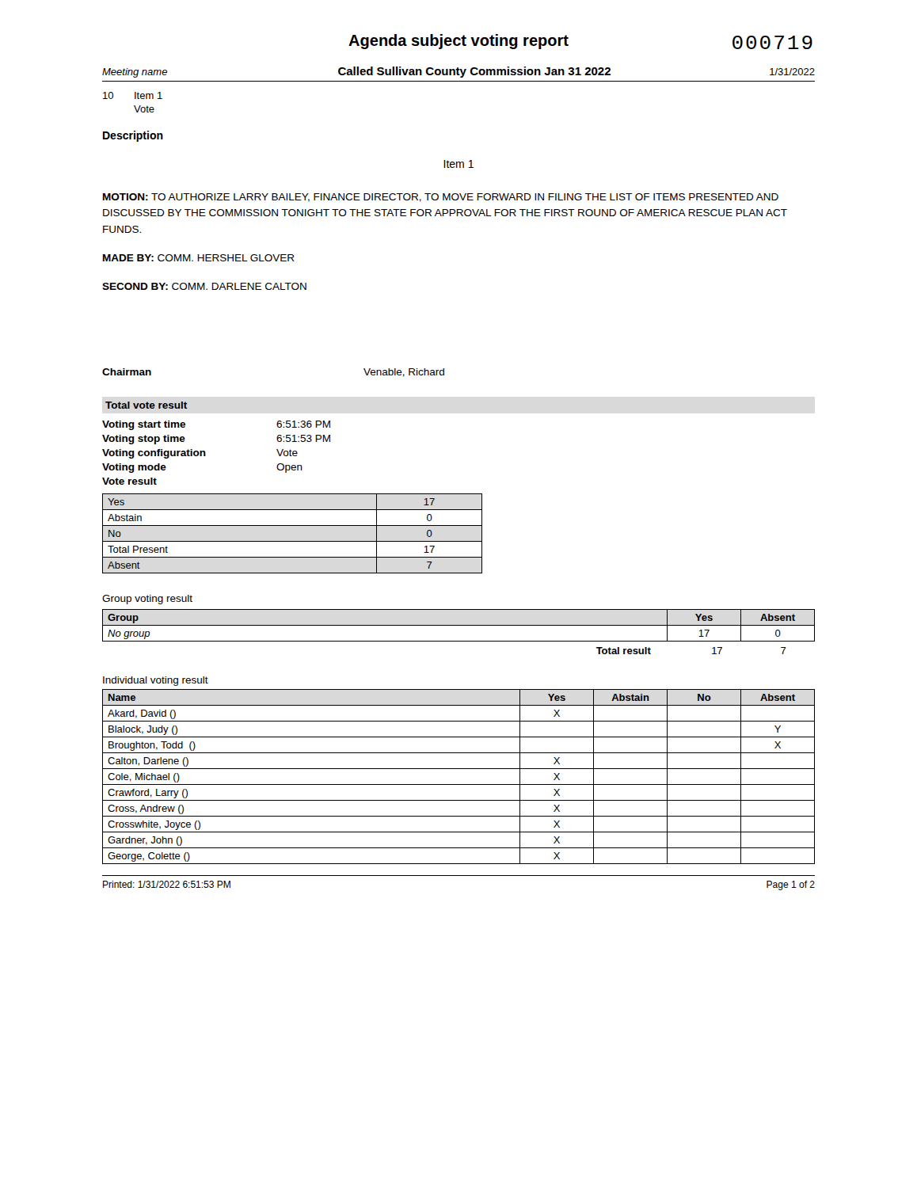000719
Agenda subject voting report
Meeting name
Called Sullivan County Commission Jan 31 2022
1/31/2022
10 Item 1
Vote
Description
Item 1
MOTION: TO AUTHORIZE LARRY BAILEY, FINANCE DIRECTOR, TO MOVE FORWARD IN FILING THE LIST OF ITEMS PRESENTED AND DISCUSSED BY THE COMMISSION TONIGHT TO THE STATE FOR APPROVAL FOR THE FIRST ROUND OF AMERICA RESCUE PLAN ACT FUNDS.
MADE BY: COMM. HERSHEL GLOVER
SECOND BY: COMM. DARLENE CALTON
Chairman
Venable, Richard
Total vote result
Voting start time
6:51:36 PM
Voting stop time
6:51:53 PM
Voting configuration
Vote
Voting mode
Open
Vote result
| Yes | 17 |
| Abstain | 0 |
| No | 0 |
| Total Present | 17 |
| Absent | 7 |
Group voting result
| Group | Yes | Absent |
| --- | --- | --- |
| No group | 17 | 0 |
Total result 17 7
Individual voting result
| Name | Yes | Abstain | No | Absent |
| --- | --- | --- | --- | --- |
| Akard, David () | X | | | |
| Blalock, Judy () | | | | Y |
| Broughton, Todd () | | | | X |
| Calton, Darlene () | X | | | |
| Cole, Michael () | X | | | |
| Crawford, Larry () | X | | | |
| Cross, Andrew () | X | | | |
| Crosswhite, Joyce () | X | | | |
| Gardner, John () | X | | | |
| George, Colette () | X | | | |
Printed: 1/31/2022 6:51:53 PM
Page 1 of 2